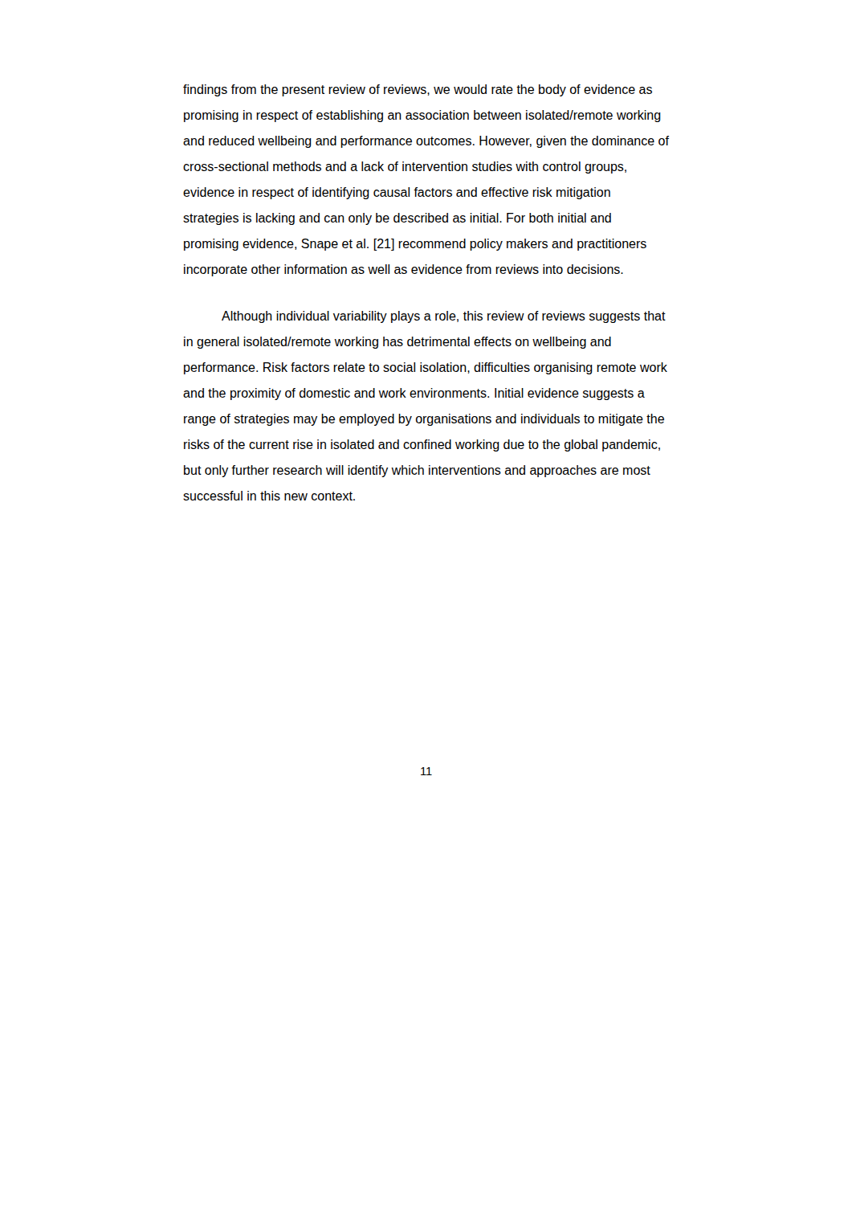findings from the present review of reviews, we would rate the body of evidence as promising in respect of establishing an association between isolated/remote working and reduced wellbeing and performance outcomes. However, given the dominance of cross-sectional methods and a lack of intervention studies with control groups, evidence in respect of identifying causal factors and effective risk mitigation strategies is lacking and can only be described as initial. For both initial and promising evidence, Snape et al. [21] recommend policy makers and practitioners incorporate other information as well as evidence from reviews into decisions.
Although individual variability plays a role, this review of reviews suggests that in general isolated/remote working has detrimental effects on wellbeing and performance. Risk factors relate to social isolation, difficulties organising remote work and the proximity of domestic and work environments. Initial evidence suggests a range of strategies may be employed by organisations and individuals to mitigate the risks of the current rise in isolated and confined working due to the global pandemic, but only further research will identify which interventions and approaches are most successful in this new context.
11